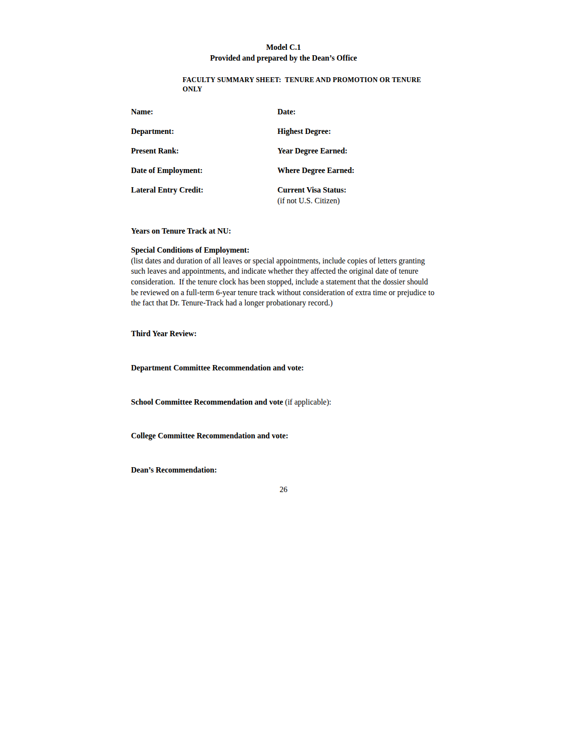Model C.1
Provided and prepared by the Dean’s Office
FACULTY SUMMARY SHEET: TENURE AND PROMOTION OR TENURE ONLY
| Name: | Date: |
| Department: | Highest Degree: |
| Present Rank: | Year Degree Earned: |
| Date of Employment: | Where Degree Earned: |
| Lateral Entry Credit: | Current Visa Status: (if not U.S. Citizen) |
Years on Tenure Track at NU:
Special Conditions of Employment:
(list dates and duration of all leaves or special appointments, include copies of letters granting such leaves and appointments, and indicate whether they affected the original date of tenure consideration. If the tenure clock has been stopped, include a statement that the dossier should be reviewed on a full-term 6-year tenure track without consideration of extra time or prejudice to the fact that Dr. Tenure-Track had a longer probationary record.)
Third Year Review:
Department Committee Recommendation and vote:
School Committee Recommendation and vote (if applicable):
College Committee Recommendation and vote:
Dean’s Recommendation:
26